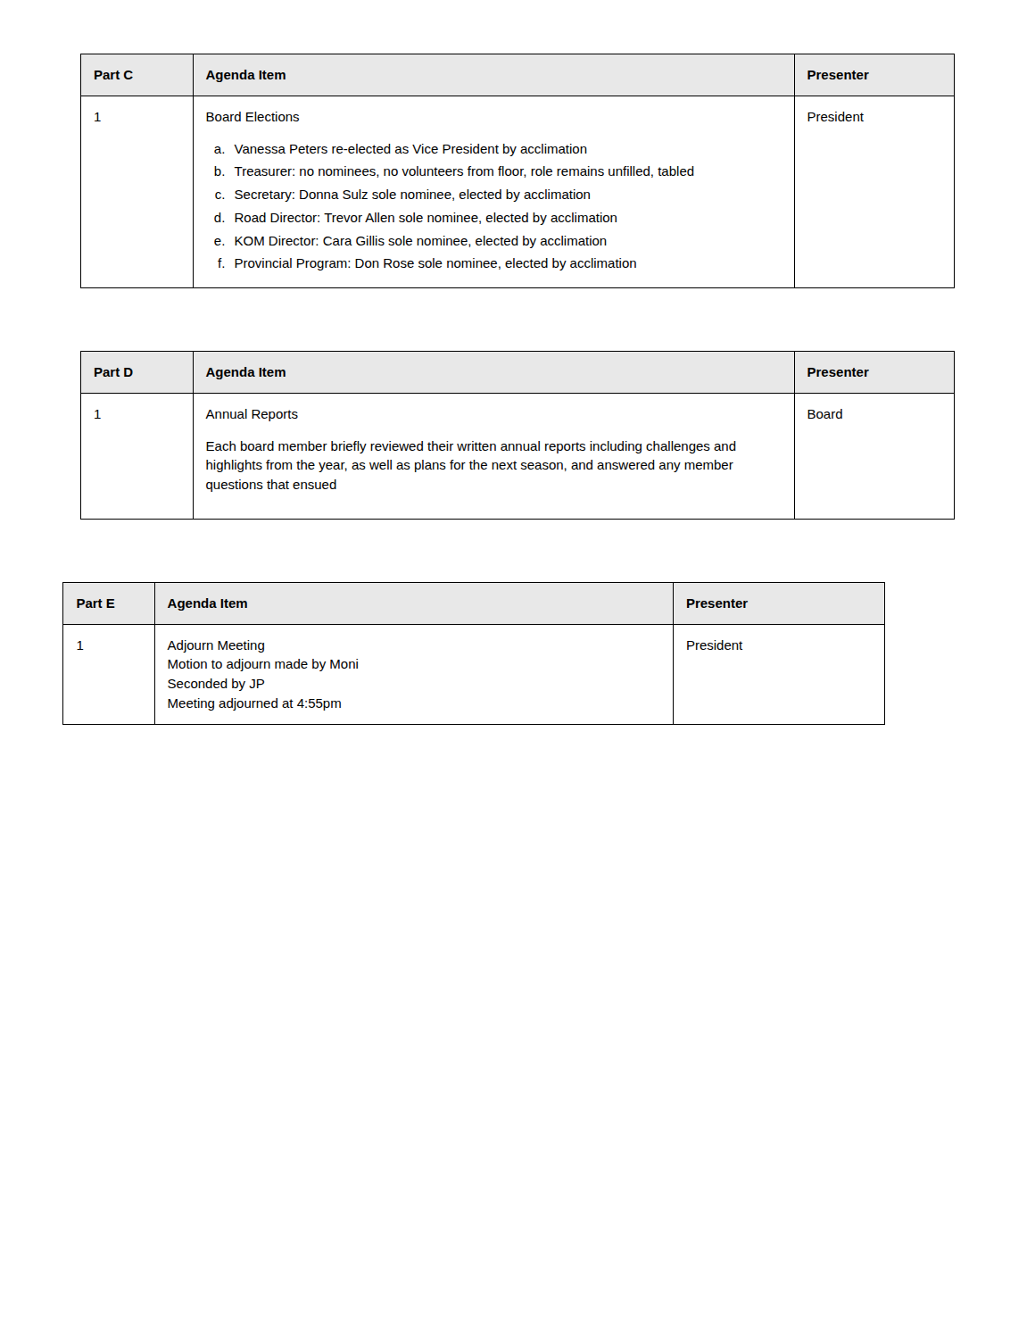| Part C | Agenda Item | Presenter |
| --- | --- | --- |
| 1 | Board Elections Vanessa Peters re-elected as Vice President by acclimation Treasurer: no nominees, no volunteers from floor, role remains unfilled, tabled Secretary: Donna Sulz sole nominee, elected by acclimation Road Director: Trevor Allen sole nominee, elected by acclimation KOM Director: Cara Gillis sole nominee, elected by acclimation Provincial Program: Don Rose sole nominee, elected by acclimation | President |
| Part D | Agenda Item | Presenter |
| --- | --- | --- |
| 1 | Annual Reports Each board member briefly reviewed their written annual reports including challenges and highlights from the year, as well as plans for the next season, and answered any member questions that ensued | Board |
| Part E | Agenda Item | Presenter |
| --- | --- | --- |
| 1 | Adjourn Meeting Motion to adjourn made by Moni Seconded by JP Meeting adjourned at 4:55pm | President |